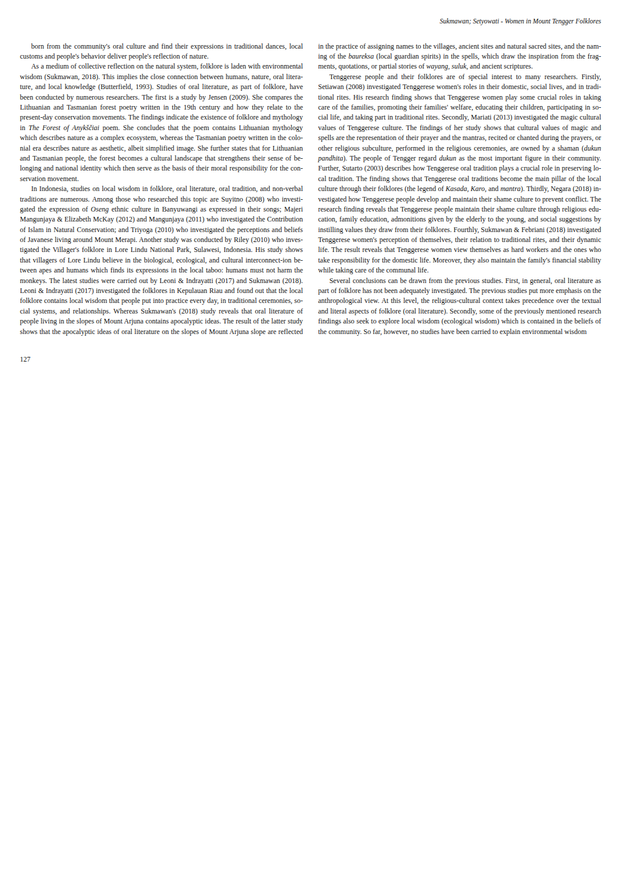Sukmawan; Setyowati - Women in Mount Tengger Folklores
born from the community's oral culture and find their expressions in traditional dances, local customs and people's behavior deliver people's reflection of nature.
As a medium of collective reflection on the natural system, folklore is laden with environmental wisdom (Sukmawan, 2018). This implies the close connection between humans, nature, oral literature, and local knowledge (Butterfield, 1993). Studies of oral literature, as part of folklore, have been conducted by numerous researchers. The first is a study by Jensen (2009). She compares the Lithuanian and Tasmanian forest poetry written in the 19th century and how they relate to the present-day conservation movements. The findings indicate the existence of folklore and mythology in The Forest of Anykščiai poem. She concludes that the poem contains Lithuanian mythology which describes nature as a complex ecosystem, whereas the Tasmanian poetry written in the colonial era describes nature as aesthetic, albeit simplified image. She further states that for Lithuanian and Tasmanian people, the forest becomes a cultural landscape that strengthens their sense of belonging and national identity which then serve as the basis of their moral responsibility for the conservation movement.
In Indonesia, studies on local wisdom in folklore, oral literature, oral tradition, and non-verbal traditions are numerous. Among those who researched this topic are Suyitno (2008) who investigated the expression of Oseng ethnic culture in Banyuwangi as expressed in their songs; Majeri Mangunjaya & Elizabeth McKay (2012) and Mangunjaya (2011) who investigated the Contribution of Islam in Natural Conservation; and Triyoga (2010) who investigated the perceptions and beliefs of Javanese living around Mount Merapi. Another study was conducted by Riley (2010) who investigated the Villager's folklore in Lore Lindu National Park, Sulawesi, Indonesia. His study shows that villagers of Lore Lindu believe in the biological, ecological, and cultural interconnect-ion between apes and humans which finds its expressions in the local taboo: humans must not harm the monkeys. The latest studies were carried out by Leoni & Indrayatti (2017) and Sukmawan (2018). Leoni & Indrayatti (2017) investigated the folklores in Kepulauan Riau and found out that the local folklore contains local wisdom that people put into practice every day, in traditional ceremonies, social systems, and relationships. Whereas Sukmawan's (2018) study reveals that oral literature of people living in the slopes of Mount Arjuna contains apocalyptic ideas. The result of the latter study shows that the apocalyptic ideas of oral literature on the slopes of Mount Arjuna slope are reflected in the practice of assigning names to the villages, ancient sites and natural sacred sites, and the naming of the baureksa (local guardian spirits) in the spells, which draw the inspiration from the fragments, quotations, or partial stories of wayang, suluk, and ancient scriptures.
Tenggerese people and their folklores are of special interest to many researchers. Firstly, Setiawan (2008) investigated Tenggerese women's roles in their domestic, social lives, and in traditional rites. His research finding shows that Tenggerese women play some crucial roles in taking care of the families, promoting their families' welfare, educating their children, participating in social life, and taking part in traditional rites. Secondly, Mariati (2013) investigated the magic cultural values of Tenggerese culture. The findings of her study shows that cultural values of magic and spells are the representation of their prayer and the mantras, recited or chanted during the prayers, or other religious subculture, performed in the religious ceremonies, are owned by a shaman (dukun pandhita). The people of Tengger regard dukun as the most important figure in their community. Further, Sutarto (2003) describes how Tenggerese oral tradition plays a crucial role in preserving local tradition. The finding shows that Tenggerese oral traditions become the main pillar of the local culture through their folklores (the legend of Kasada, Karo, and mantra). Thirdly, Negara (2018) investigated how Tenggerese people develop and maintain their shame culture to prevent conflict. The research finding reveals that Tenggerese people maintain their shame culture through religious education, family education, admonitions given by the elderly to the young, and social suggestions by instilling values they draw from their folklores. Fourthly, Sukmawan & Febriani (2018) investigated Tenggerese women's perception of themselves, their relation to traditional rites, and their dynamic life. The result reveals that Tenggerese women view themselves as hard workers and the ones who take responsibility for the domestic life. Moreover, they also maintain the family's financial stability while taking care of the communal life.
Several conclusions can be drawn from the previous studies. First, in general, oral literature as part of folklore has not been adequately investigated. The previous studies put more emphasis on the anthropological view. At this level, the religious-cultural context takes precedence over the textual and literal aspects of folklore (oral literature). Secondly, some of the previously mentioned research findings also seek to explore local wisdom (ecological wisdom) which is contained in the beliefs of the community. So far, however, no studies have been carried to explain environmental wisdom
127